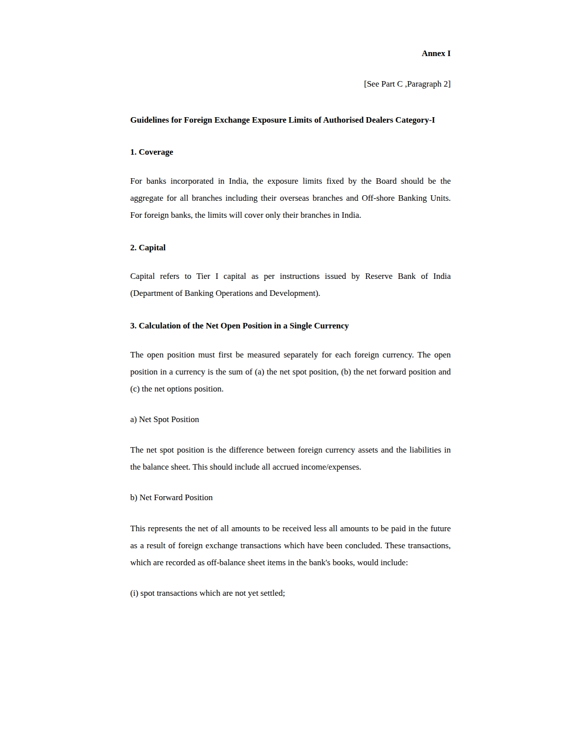Annex I
[See Part C ,Paragraph 2]
Guidelines for Foreign Exchange Exposure Limits of Authorised Dealers Category-I
1. Coverage
For banks incorporated in India, the exposure limits fixed by the Board should be the aggregate for all branches including their overseas branches and Off-shore Banking Units. For foreign banks, the limits will cover only their branches in India.
2. Capital
Capital refers to Tier I capital as per instructions issued by Reserve Bank of India (Department of Banking Operations and Development).
3. Calculation of the Net Open Position in a Single Currency
The open position must first be measured separately for each foreign currency. The open position in a currency is the sum of (a) the net spot position, (b) the net forward position and (c) the net options position.
a) Net Spot Position
The net spot position is the difference between foreign currency assets and the liabilities in the balance sheet. This should include all accrued income/expenses.
b) Net Forward Position
This represents the net of all amounts to be received less all amounts to be paid in the future as a result of foreign exchange transactions which have been concluded. These transactions, which are recorded as off-balance sheet items in the bank's books, would include:
(i) spot transactions which are not yet settled;